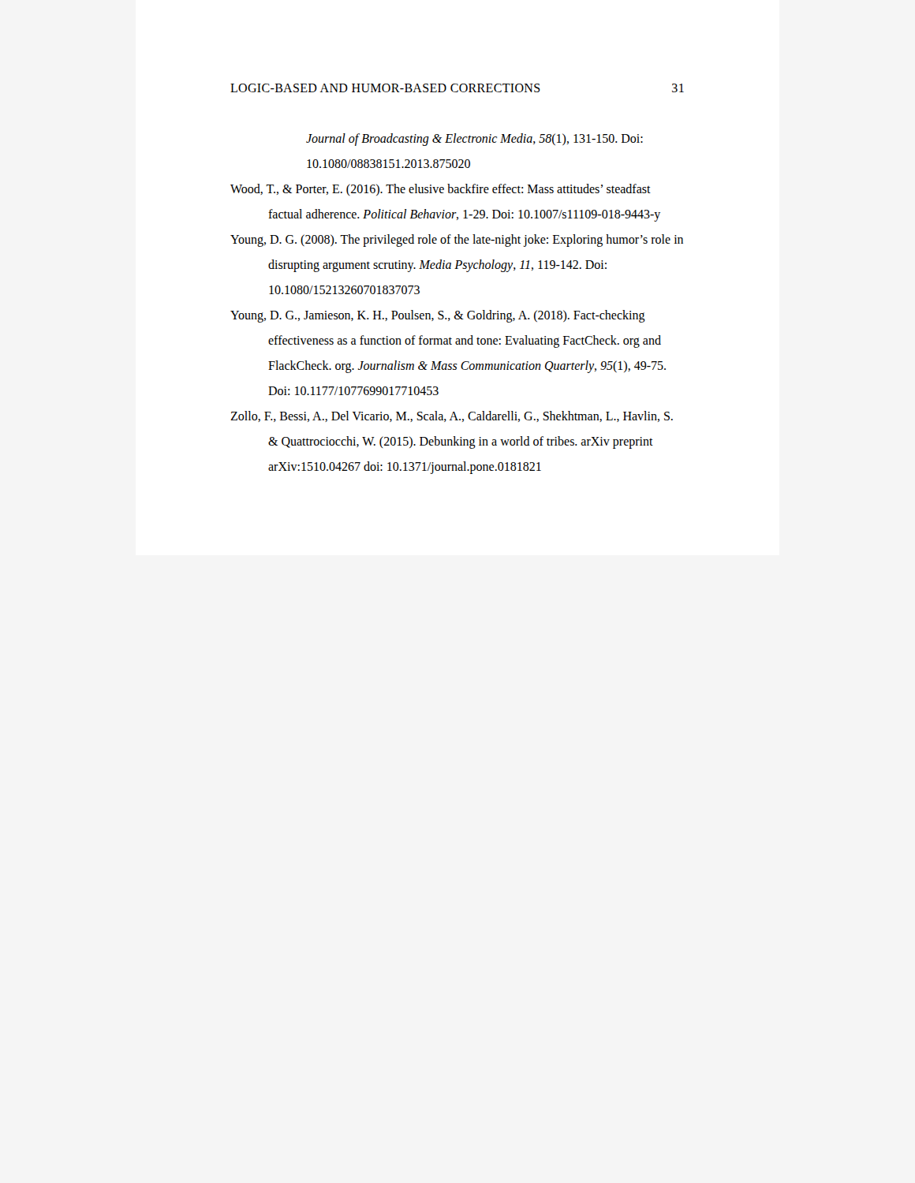Logic-Based and Humor-Based Corrections 31
Journal of Broadcasting & Electronic Media, 58(1), 131-150. Doi: 10.1080/08838151.2013.875020
Wood, T., & Porter, E. (2016). The elusive backfire effect: Mass attitudes’ steadfast factual adherence. Political Behavior, 1-29. Doi: 10.1007/s11109-018-9443-y
Young, D. G. (2008). The privileged role of the late-night joke: Exploring humor’s role in disrupting argument scrutiny. Media Psychology, 11, 119-142. Doi: 10.1080/15213260701837073
Young, D. G., Jamieson, K. H., Poulsen, S., & Goldring, A. (2018). Fact-checking effectiveness as a function of format and tone: Evaluating FactCheck. org and FlackCheck. org. Journalism & Mass Communication Quarterly, 95(1), 49-75. Doi: 10.1177/1077699017710453
Zollo, F., Bessi, A., Del Vicario, M., Scala, A., Caldarelli, G., Shekhtman, L., Havlin, S. & Quattrociocchi, W. (2015). Debunking in a world of tribes. arXiv preprint arXiv:1510.04267 doi: 10.1371/journal.pone.0181821